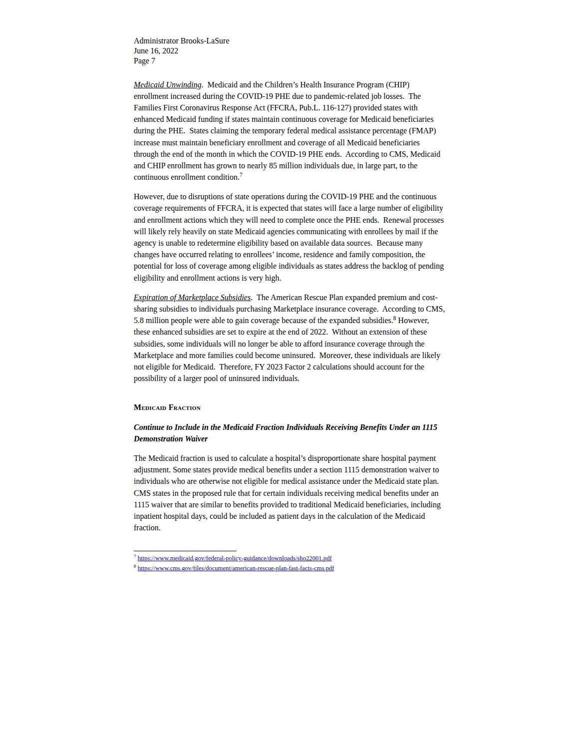Administrator Brooks-LaSure
June 16, 2022
Page 7
Medicaid Unwinding. Medicaid and the Children’s Health Insurance Program (CHIP) enrollment increased during the COVID-19 PHE due to pandemic-related job losses. The Families First Coronavirus Response Act (FFCRA, Pub.L. 116-127) provided states with enhanced Medicaid funding if states maintain continuous coverage for Medicaid beneficiaries during the PHE. States claiming the temporary federal medical assistance percentage (FMAP) increase must maintain beneficiary enrollment and coverage of all Medicaid beneficiaries through the end of the month in which the COVID-19 PHE ends. According to CMS, Medicaid and CHIP enrollment has grown to nearly 85 million individuals due, in large part, to the continuous enrollment condition.7
However, due to disruptions of state operations during the COVID-19 PHE and the continuous coverage requirements of FFCRA, it is expected that states will face a large number of eligibility and enrollment actions which they will need to complete once the PHE ends. Renewal processes will likely rely heavily on state Medicaid agencies communicating with enrollees by mail if the agency is unable to redetermine eligibility based on available data sources. Because many changes have occurred relating to enrollees’ income, residence and family composition, the potential for loss of coverage among eligible individuals as states address the backlog of pending eligibility and enrollment actions is very high.
Expiration of Marketplace Subsidies. The American Rescue Plan expanded premium and cost-sharing subsidies to individuals purchasing Marketplace insurance coverage. According to CMS, 5.8 million people were able to gain coverage because of the expanded subsidies.8 However, these enhanced subsidies are set to expire at the end of 2022. Without an extension of these subsidies, some individuals will no longer be able to afford insurance coverage through the Marketplace and more families could become uninsured. Moreover, these individuals are likely not eligible for Medicaid. Therefore, FY 2023 Factor 2 calculations should account for the possibility of a larger pool of uninsured individuals.
Medicaid Fraction
Continue to Include in the Medicaid Fraction Individuals Receiving Benefits Under an 1115 Demonstration Waiver
The Medicaid fraction is used to calculate a hospital’s disproportionate share hospital payment adjustment. Some states provide medical benefits under a section 1115 demonstration waiver to individuals who are otherwise not eligible for medical assistance under the Medicaid state plan. CMS states in the proposed rule that for certain individuals receiving medical benefits under an 1115 waiver that are similar to benefits provided to traditional Medicaid beneficiaries, including inpatient hospital days, could be included as patient days in the calculation of the Medicaid fraction.
7 https://www.medicaid.gov/federal-policy-guidance/downloads/sho22001.pdf
8 https://www.cms.gov/files/document/american-rescue-plan-fast-facts-cms.pdf